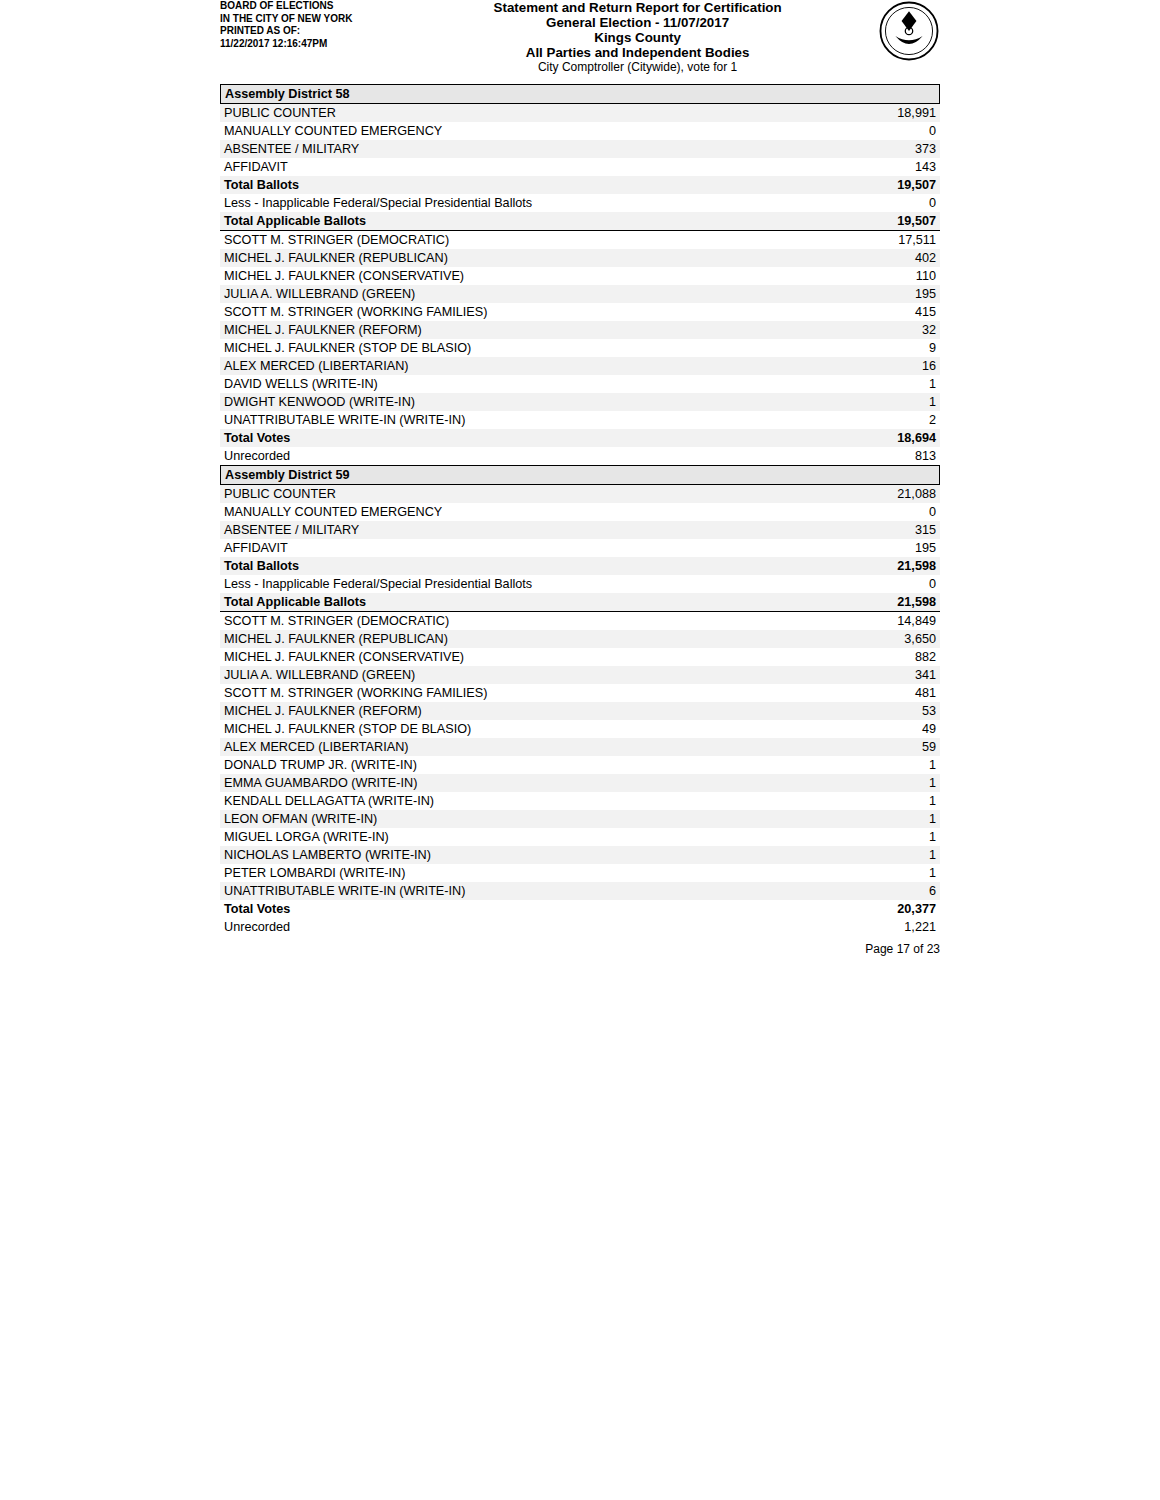BOARD OF ELECTIONS
IN THE CITY OF NEW YORK
PRINTED AS OF:
11/22/2017 12:16:47PM
Statement and Return Report for Certification
General Election - 11/07/2017
Kings County
All Parties and Independent Bodies
City Comptroller (Citywide), vote for 1
Assembly District 58
| PUBLIC COUNTER | 18,991 |
| MANUALLY COUNTED EMERGENCY | 0 |
| ABSENTEE / MILITARY | 373 |
| AFFIDAVIT | 143 |
| Total Ballots | 19,507 |
| Less - Inapplicable Federal/Special Presidential Ballots | 0 |
| Total Applicable Ballots | 19,507 |
| SCOTT M. STRINGER (DEMOCRATIC) | 17,511 |
| MICHEL J. FAULKNER (REPUBLICAN) | 402 |
| MICHEL J. FAULKNER (CONSERVATIVE) | 110 |
| JULIA A. WILLEBRAND (GREEN) | 195 |
| SCOTT M. STRINGER (WORKING FAMILIES) | 415 |
| MICHEL J. FAULKNER (REFORM) | 32 |
| MICHEL J. FAULKNER (STOP DE BLASIO) | 9 |
| ALEX MERCED (LIBERTARIAN) | 16 |
| DAVID WELLS (WRITE-IN) | 1 |
| DWIGHT KENWOOD (WRITE-IN) | 1 |
| UNATTRIBUTABLE WRITE-IN (WRITE-IN) | 2 |
| Total Votes | 18,694 |
| Unrecorded | 813 |
Assembly District 59
| PUBLIC COUNTER | 21,088 |
| MANUALLY COUNTED EMERGENCY | 0 |
| ABSENTEE / MILITARY | 315 |
| AFFIDAVIT | 195 |
| Total Ballots | 21,598 |
| Less - Inapplicable Federal/Special Presidential Ballots | 0 |
| Total Applicable Ballots | 21,598 |
| SCOTT M. STRINGER (DEMOCRATIC) | 14,849 |
| MICHEL J. FAULKNER (REPUBLICAN) | 3,650 |
| MICHEL J. FAULKNER (CONSERVATIVE) | 882 |
| JULIA A. WILLEBRAND (GREEN) | 341 |
| SCOTT M. STRINGER (WORKING FAMILIES) | 481 |
| MICHEL J. FAULKNER (REFORM) | 53 |
| MICHEL J. FAULKNER (STOP DE BLASIO) | 49 |
| ALEX MERCED (LIBERTARIAN) | 59 |
| DONALD TRUMP JR. (WRITE-IN) | 1 |
| EMMA GUAMBARDO (WRITE-IN) | 1 |
| KENDALL DELLAGATTA (WRITE-IN) | 1 |
| LEON OFMAN (WRITE-IN) | 1 |
| MIGUEL LORGA (WRITE-IN) | 1 |
| NICHOLAS LAMBERTO (WRITE-IN) | 1 |
| PETER LOMBARDI (WRITE-IN) | 1 |
| UNATTRIBUTABLE WRITE-IN (WRITE-IN) | 6 |
| Total Votes | 20,377 |
| Unrecorded | 1,221 |
Page 17 of 23